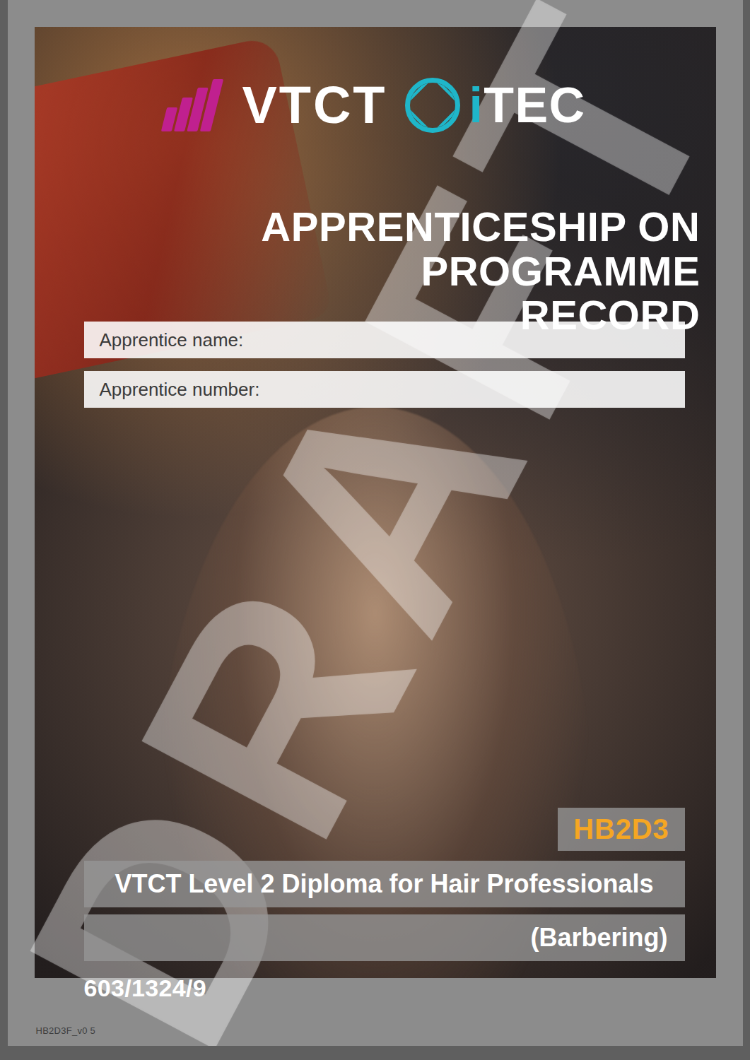DRAFT
VTCT
iTEC
Apprenticeship on
Programme Record
Apprentice name:
Apprentice number:
HB2D3
VTCT Level 2 Diploma for Hair Professionals
(Barbering)
603/1324/9
HB2D3F_v0 5